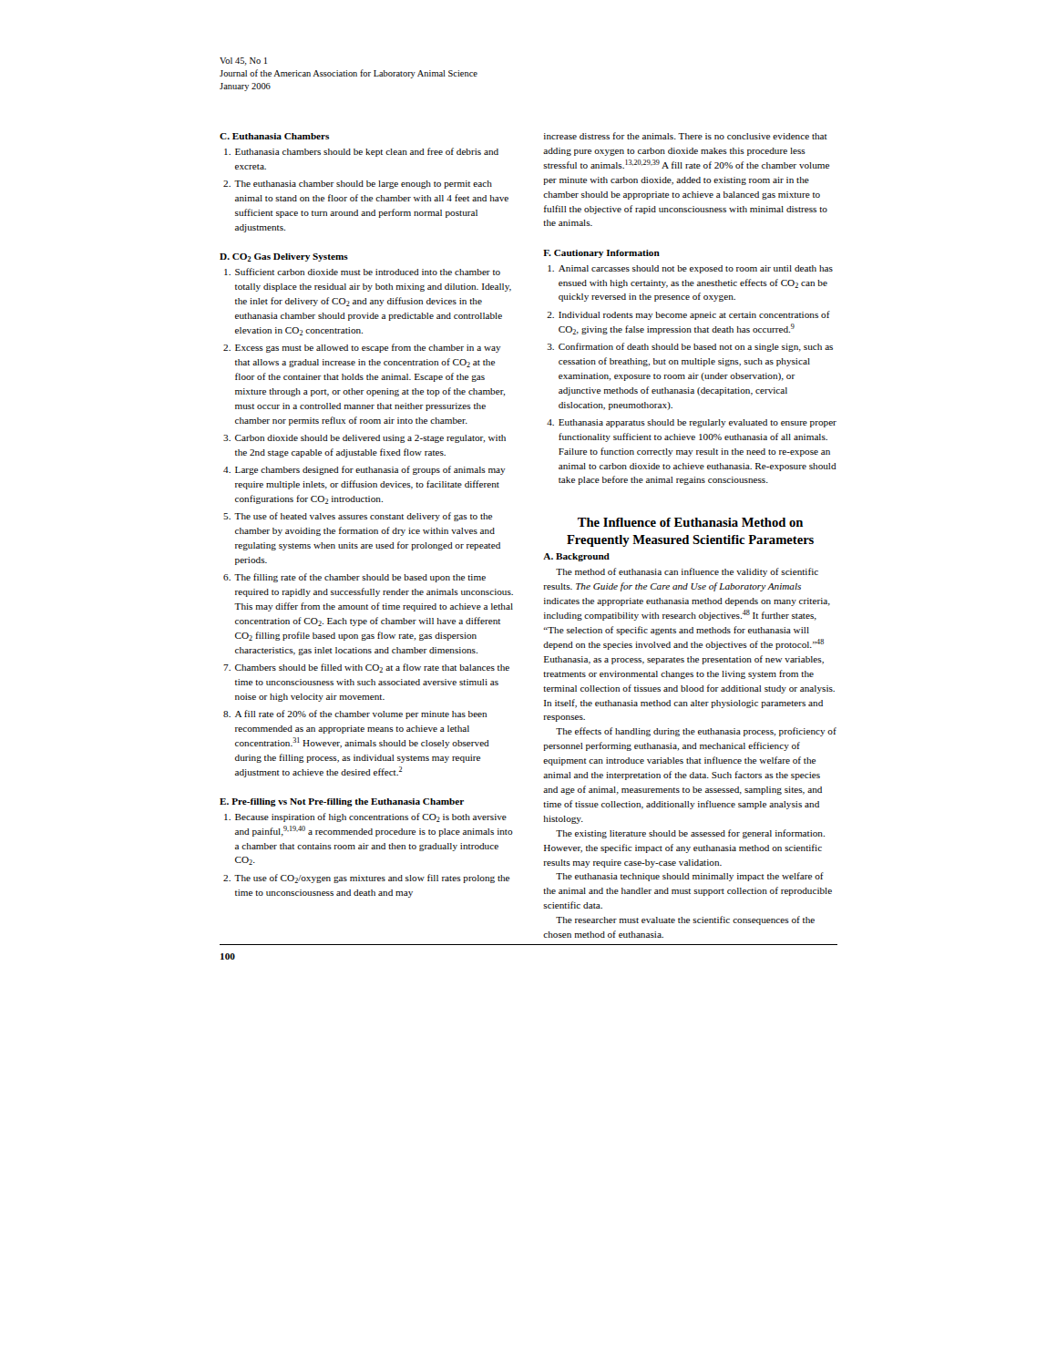Vol 45, No 1
Journal of the American Association for Laboratory Animal Science
January 2006
C. Euthanasia Chambers
Euthanasia chambers should be kept clean and free of debris and excreta.
The euthanasia chamber should be large enough to permit each animal to stand on the floor of the chamber with all 4 feet and have sufficient space to turn around and perform normal postural adjustments.
D. CO2 Gas Delivery Systems
Sufficient carbon dioxide must be introduced into the chamber to totally displace the residual air by both mixing and dilution. Ideally, the inlet for delivery of CO2 and any diffusion devices in the euthanasia chamber should provide a predictable and controllable elevation in CO2 concentration.
Excess gas must be allowed to escape from the chamber in a way that allows a gradual increase in the concentration of CO2 at the floor of the container that holds the animal. Escape of the gas mixture through a port, or other opening at the top of the chamber, must occur in a controlled manner that neither pressurizes the chamber nor permits reflux of room air into the chamber.
Carbon dioxide should be delivered using a 2-stage regulator, with the 2nd stage capable of adjustable fixed flow rates.
Large chambers designed for euthanasia of groups of animals may require multiple inlets, or diffusion devices, to facilitate different configurations for CO2 introduction.
The use of heated valves assures constant delivery of gas to the chamber by avoiding the formation of dry ice within valves and regulating systems when units are used for prolonged or repeated periods.
The filling rate of the chamber should be based upon the time required to rapidly and successfully render the animals unconscious. This may differ from the amount of time required to achieve a lethal concentration of CO2. Each type of chamber will have a different CO2 filling profile based upon gas flow rate, gas dispersion characteristics, gas inlet locations and chamber dimensions.
Chambers should be filled with CO2 at a flow rate that balances the time to unconsciousness with such associated aversive stimuli as noise or high velocity air movement.
A fill rate of 20% of the chamber volume per minute has been recommended as an appropriate means to achieve a lethal concentration.31 However, animals should be closely observed during the filling process, as individual systems may require adjustment to achieve the desired effect.2
E. Pre-filling vs Not Pre-filling the Euthanasia Chamber
Because inspiration of high concentrations of CO2 is both aversive and painful,9,19,40 a recommended procedure is to place animals into a chamber that contains room air and then to gradually introduce CO2.
The use of CO2/oxygen gas mixtures and slow fill rates prolong the time to unconsciousness and death and may
increase distress for the animals. There is no conclusive evidence that adding pure oxygen to carbon dioxide makes this procedure less stressful to animals.13,20,29,39 A fill rate of 20% of the chamber volume per minute with carbon dioxide, added to existing room air in the chamber should be appropriate to achieve a balanced gas mixture to fulfill the objective of rapid unconsciousness with minimal distress to the animals.
F. Cautionary Information
Animal carcasses should not be exposed to room air until death has ensued with high certainty, as the anesthetic effects of CO2 can be quickly reversed in the presence of oxygen.
Individual rodents may become apneic at certain concentrations of CO2, giving the false impression that death has occurred.9
Confirmation of death should be based not on a single sign, such as cessation of breathing, but on multiple signs, such as physical examination, exposure to room air (under observation), or adjunctive methods of euthanasia (decapitation, cervical dislocation, pneumothorax).
Euthanasia apparatus should be regularly evaluated to ensure proper functionality sufficient to achieve 100% euthanasia of all animals. Failure to function correctly may result in the need to re-expose an animal to carbon dioxide to achieve euthanasia. Re-exposure should take place before the animal regains consciousness.
The Influence of Euthanasia Method on Frequently Measured Scientific Parameters
A. Background
The method of euthanasia can influence the validity of scientific results. The Guide for the Care and Use of Laboratory Animals indicates the appropriate euthanasia method depends on many criteria, including compatibility with research objectives.48 It further states, “The selection of specific agents and methods for euthanasia will depend on the species involved and the objectives of the protocol.”48 Euthanasia, as a process, separates the presentation of new variables, treatments or environmental changes to the living system from the terminal collection of tissues and blood for additional study or analysis. In itself, the euthanasia method can alter physiologic parameters and responses.
The effects of handling during the euthanasia process, proficiency of personnel performing euthanasia, and mechanical efficiency of equipment can introduce variables that influence the welfare of the animal and the interpretation of the data. Such factors as the species and age of animal, measurements to be assessed, sampling sites, and time of tissue collection, additionally influence sample analysis and histology.
The existing literature should be assessed for general information. However, the specific impact of any euthanasia method on scientific results may require case-by-case validation.
The euthanasia technique should minimally impact the welfare of the animal and the handler and must support collection of reproducible scientific data.
The researcher must evaluate the scientific consequences of the chosen method of euthanasia.
100